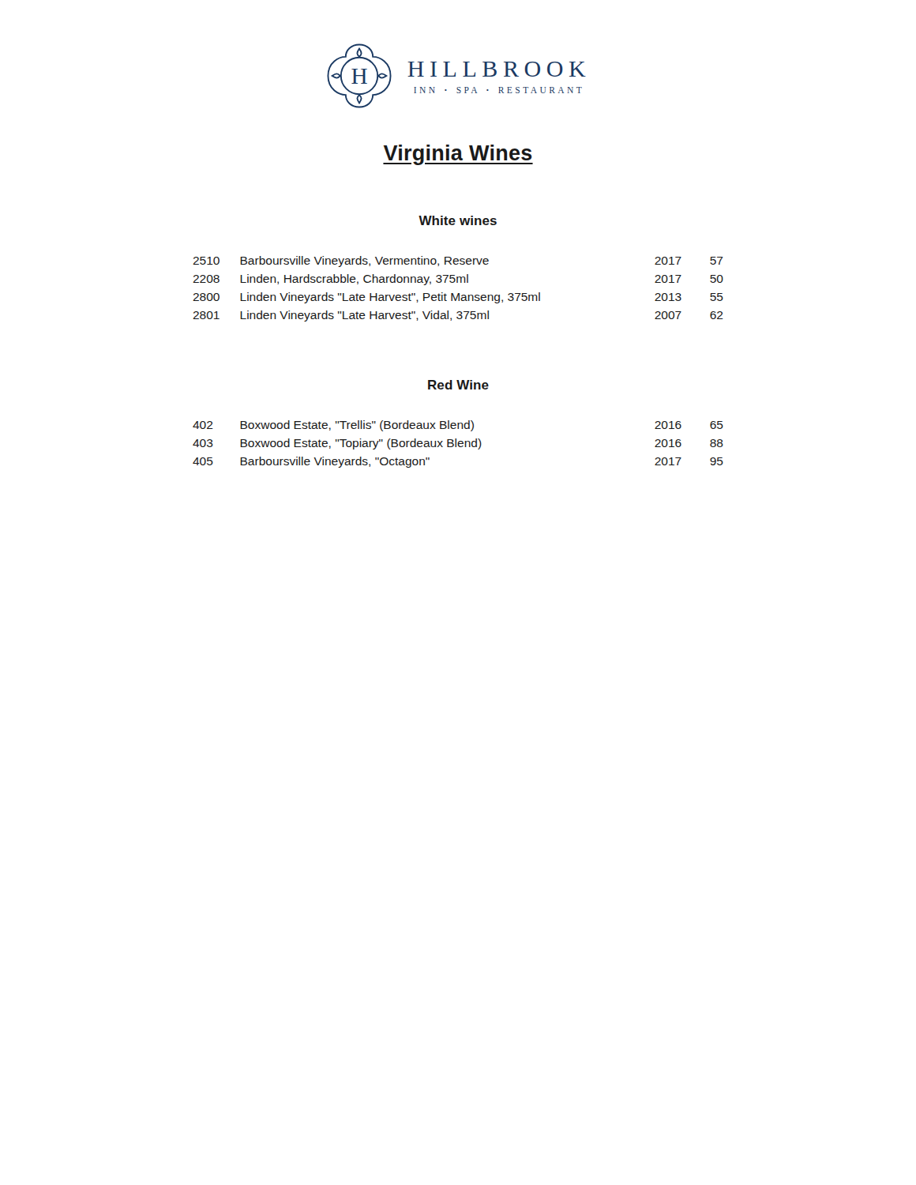H
HILLBROOK
INN • SPA • RESTAURANT
Virginia Wines
White wines
| 2510 | Barboursville Vineyards, Vermentino, Reserve | 2017 | 57 |
| 2208 | Linden, Hardscrabble, Chardonnay, 375ml | 2017 | 50 |
| 2800 | Linden Vineyards "Late Harvest", Petit Manseng, 375ml | 2013 | 55 |
| 2801 | Linden Vineyards "Late Harvest", Vidal, 375ml | 2007 | 62 |
Red Wine
| 402 | Boxwood Estate, "Trellis" (Bordeaux Blend) | 2016 | 65 |
| 403 | Boxwood Estate, "Topiary" (Bordeaux Blend) | 2016 | 88 |
| 405 | Barboursville Vineyards, "Octagon" | 2017 | 95 |